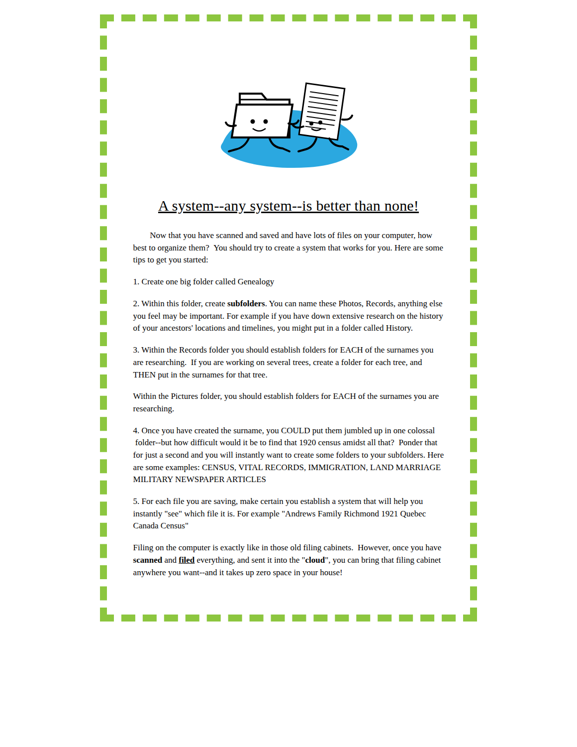Running folder and document cartoon
A system--any system--is better than none!
Now that you have scanned and saved and have lots of files on your computer, how best to organize them? You should try to create a system that works for you. Here are some tips to get you started:
1. Create one big folder called Genealogy
2. Within this folder, create subfolders. You can name these Photos, Records, anything else you feel may be important. For example if you have down extensive research on the history of your ancestors' locations and timelines, you might put in a folder called History.
3. Within the Records folder you should establish folders for EACH of the surnames you are researching. If you are working on several trees, create a folder for each tree, and THEN put in the surnames for that tree.
Within the Pictures folder, you should establish folders for EACH of the surnames you are researching.
4. Once you have created the surname, you COULD put them jumbled up in one colossal folder--but how difficult would it be to find that 1920 census amidst all that? Ponder that for just a second and you will instantly want to create some folders to your subfolders. Here are some examples: CENSUS, VITAL RECORDS, IMMIGRATION, LAND MARRIAGE MILITARY NEWSPAPER ARTICLES
5. For each file you are saving, make certain you establish a system that will help you instantly "see" which file it is. For example "Andrews Family Richmond 1921 Quebec Canada Census"
Filing on the computer is exactly like in those old filing cabinets. However, once you have scanned and filed everything, and sent it into the "cloud", you can bring that filing cabinet anywhere you want--and it takes up zero space in your house!